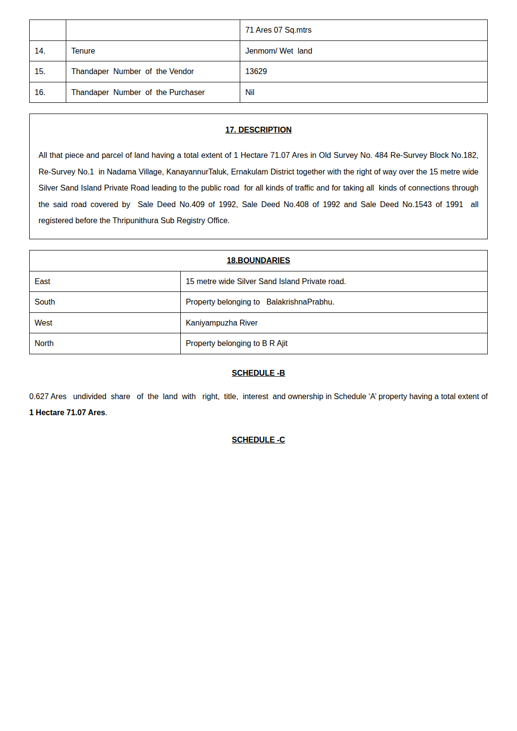| | | 71 Ares 07 Sq.mtrs |
| 14. | Tenure | Jenmom/ Wet land |
| 15. | Thandaper Number of the Vendor | 13629 |
| 16. | Thandaper Number of the Purchaser | Nil |
17. DESCRIPTION
All that piece and parcel of land having a total extent of 1 Hectare 71.07 Ares in Old Survey No. 484 Re-Survey Block No.182, Re-Survey No.1 in Nadama Village, KanayannurTaluk, Ernakulam District together with the right of way over the 15 metre wide Silver Sand Island Private Road leading to the public road for all kinds of traffic and for taking all kinds of connections through the said road covered by Sale Deed No.409 of 1992, Sale Deed No.408 of 1992 and Sale Deed No.1543 of 1991 all registered before the Thripunithura Sub Registry Office.
| 18.BOUNDARIES |
| --- |
| East | 15 metre wide Silver Sand Island Private road. |
| South | Property belonging to BalakrishnaPrabhu. |
| West | Kaniyampuzha River |
| North | Property belonging to B R Ajit |
SCHEDULE -B
0.627 Ares undivided share of the land with right, title, interest and ownership in Schedule ‘A’ property having a total extent of 1 Hectare 71.07 Ares.
SCHEDULE -C